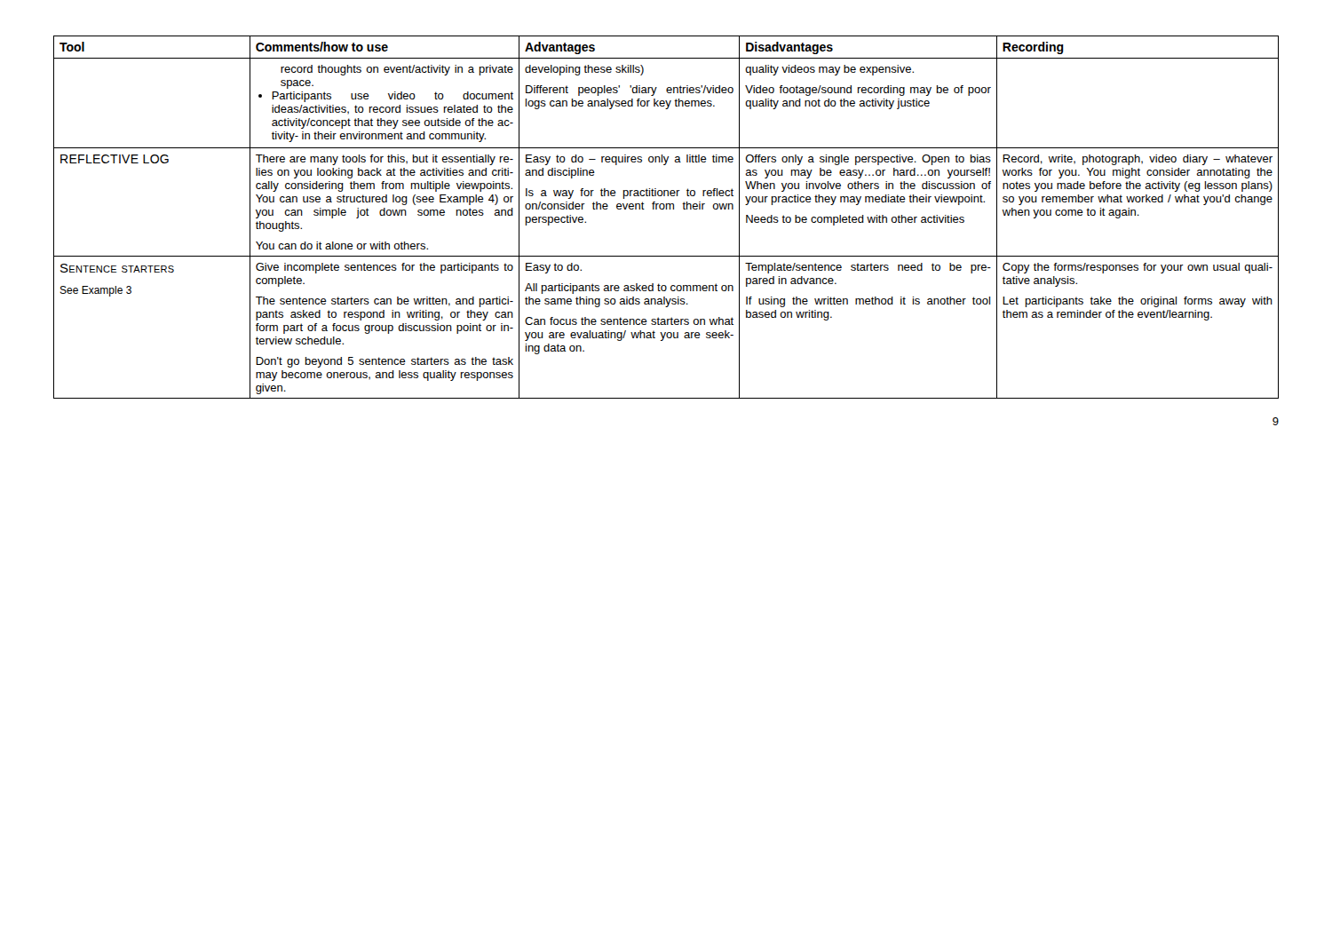| Tool | Comments/how to use | Advantages | Disadvantages | Recording |
| --- | --- | --- | --- | --- |
| | record thoughts on event/activity in a private space. Participants use video to document ideas/activities, to record issues related to the activity/concept that they see outside of the activity- in their environment and community. | developing these skills) Different peoples' 'diary entries'/video logs can be analysed for key themes. | quality videos may be expensive. Video footage/sound recording may be of poor quality and not do the activity justice | |
| REFLECTIVE LOG | There are many tools for this, but it essentially relies on you looking back at the activities and critically considering them from multiple viewpoints. You can use a structured log (see Example 4) or you can simple jot down some notes and thoughts. You can do it alone or with others. | Easy to do – requires only a little time and discipline Is a way for the practitioner to reflect on/consider the event from their own perspective. | Offers only a single perspective. Open to bias as you may be easy…or hard…on yourself! When you involve others in the discussion of your practice they may mediate their viewpoint. Needs to be completed with other activities | Record, write, photograph, video diary – whatever works for you. You might consider annotating the notes you made before the activity (eg lesson plans) so you remember what worked / what you'd change when you come to it again. |
| Sentence starters See Example 3 | Give incomplete sentences for the participants to complete. The sentence starters can be written, and participants asked to respond in writing, or they can form part of a focus group discussion point or interview schedule. Don't go beyond 5 sentence starters as the task may become onerous, and less quality responses given. | Easy to do. All participants are asked to comment on the same thing so aids analysis. Can focus the sentence starters on what you are evaluating/ what you are seeking data on. | Template/sentence starters need to be prepared in advance. If using the written method it is another tool based on writing. | Copy the forms/responses for your own usual qualitative analysis. Let participants take the original forms away with them as a reminder of the event/learning. |
9